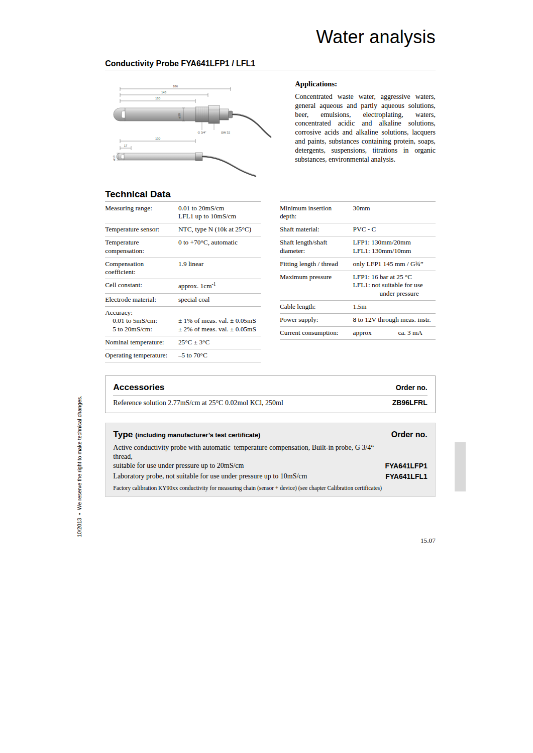Water analysis
Conductivity Probe FYA641LFP1 / LFL1
186 145 130 ⌀20 G 3/4" SW 32 130 17 ⌀10
Applications:
Concentrated waste water, aggressive waters, general aqueous and partly aqueous solutions, beer, emulsions, electroplating, waters, concentrated acidic and alkaline solutions, corrosive acids and alkaline solutions, lacquers and paints, substances containing protein, soaps, detergents, suspensions, titrations in organic substances, environmental analysis.
Technical Data
| Measuring range: | 0.01 to 20mS/cm LFL1 up to 10mS/cm |
| Temperature sensor: | NTC, type N (10k at 25°C) |
| Temperature compensation: | 0 to +70°C, automatic |
| Compensation coefficient: | 1.9 linear |
| Cell constant: | approx. 1cm -1 |
| Electrode material: | special coal |
| Accuracy: 0.01 to 5mS/cm: 5 to 20mS/cm: | ± 1% of meas. val. ± 0.05mS ± 2% of meas. val. ± 0.05mS |
| Nominal temperature: | 25°C ± 3°C |
| Operating temperature: | –5 to 70°C |
| Minimum insertion depth: | 30mm |
| Shaft material: | PVC - C |
| Shaft length/shaft diameter: | LFP1: 130mm/20mm LFL1: 130mm/10mm |
| Fitting length / thread | only LFP1 145 mm / G¾” |
| Maximum pressure | LFP1: 16 bar at 25 °C LFL1: not suitable for use under pressure |
| Cable length: | 1.5m |
| Power supply: | 8 to 12V through meas. instr. |
| Current consumption: | approx ca. 3 mA |
Accessories
Order no.
Reference solution 2.77mS/cm at 25°C 0.02mol KCl, 250ml
ZB96LFRL
Type (including manufacturer’s test certificate)
Order no.
| Active conductivity probe with automatic temperature compensation, Built-in probe, G 3/4“ thread, suitable for use under pressure up to 20mS/cm | FYA641LFP1 |
| Laboratory probe, not suitable for use under pressure up to 10mS/cm | FYA641LFL1 |
Factory calibration KY90xx conductivity for measuring chain (sensor + device) (see chapter Calibration certificates)
10/2013 • We reserve the right to make technical changes.
15.07